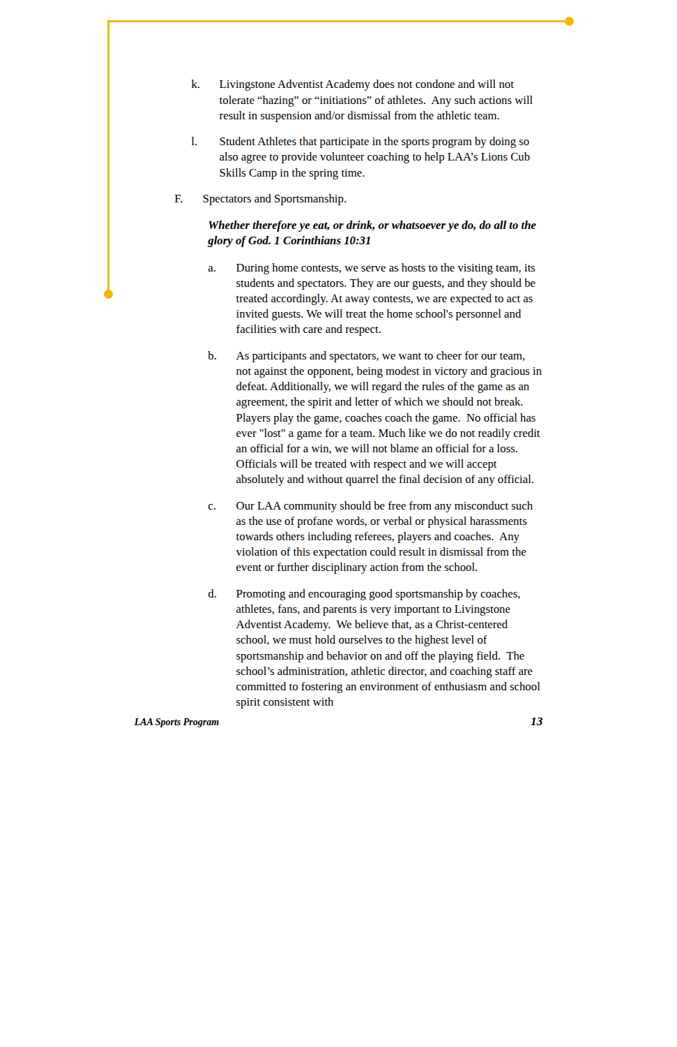k.
Livingstone Adventist Academy does not condone and will not tolerate “hazing” or “initiations” of athletes. Any such actions will result in suspension and/or dismissal from the athletic team.
l.
Student Athletes that participate in the sports program by doing so also agree to provide volunteer coaching to help LAA’s Lions Cub Skills Camp in the spring time.
F.
Spectators and Sportsmanship.
Whether therefore ye eat, or drink, or whatsoever ye do, do all to the glory of God. 1 Corinthians 10:31
a.
During home contests, we serve as hosts to the visiting team, its students and spectators. They are our guests, and they should be treated accordingly. At away contests, we are expected to act as invited guests. We will treat the home school's personnel and facilities with care and respect.
b.
As participants and spectators, we want to cheer for our team, not against the opponent, being modest in victory and gracious in defeat. Additionally, we will regard the rules of the game as an agreement, the spirit and letter of which we should not break. Players play the game, coaches coach the game. No official has ever "lost" a game for a team. Much like we do not readily credit an official for a win, we will not blame an official for a loss. Officials will be treated with respect and we will accept absolutely and without quarrel the final decision of any official.
c.
Our LAA community should be free from any misconduct such as the use of profane words, or verbal or physical harassments towards others including referees, players and coaches. Any violation of this expectation could result in dismissal from the event or further disciplinary action from the school.
d.
Promoting and encouraging good sportsmanship by coaches, athletes, fans, and parents is very important to Livingstone Adventist Academy. We believe that, as a Christ-centered school, we must hold ourselves to the highest level of sportsmanship and behavior on and off the playing field. The school’s administration, athletic director, and coaching staff are committed to fostering an environment of enthusiasm and school spirit consistent with
LAA Sports Program
13